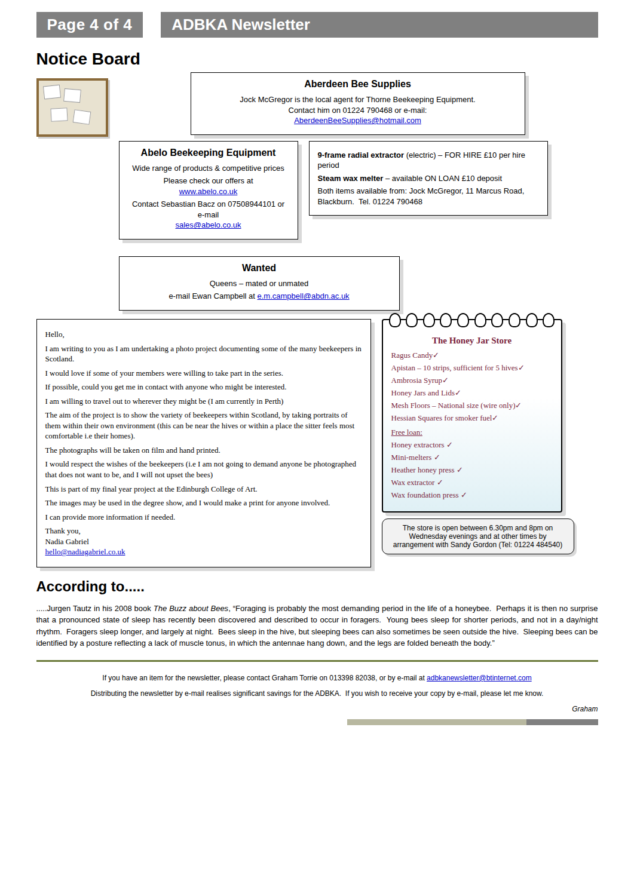Page 4 of 4
ADBKA Newsletter
Notice Board
Aberdeen Bee Supplies
Jock McGregor is the local agent for Thorne Beekeeping Equipment.
Contact him on 01224 790468 or e-mail:
AberdeenBeeSupplies@hotmail.com
Abelo Beekeeping Equipment
Wide range of products & competitive prices
Please check our offers at
www.abelo.co.uk
Contact Sebastian Bacz on 07508944101 or e-mail
sales@abelo.co.uk
9-frame radial extractor (electric) – FOR HIRE £10 per hire period
Steam wax melter – available ON LOAN £10 deposit
Both items available from: Jock McGregor, 11 Marcus Road, Blackburn. Tel. 01224 790468
Wanted
Queens – mated or unmated
e-mail Ewan Campbell at e.m.campbell@abdn.ac.uk
Hello,
I am writing to you as I am undertaking a photo project documenting some of the many beekeepers in Scotland.
I would love if some of your members were willing to take part in the series.
If possible, could you get me in contact with anyone who might be interested.
I am willing to travel out to wherever they might be (I am currently in Perth)
The aim of the project is to show the variety of beekeepers within Scotland, by taking portraits of them within their own environment (this can be near the hives or within a place the sitter feels most comfortable i.e their homes).
The photographs will be taken on film and hand printed.
I would respect the wishes of the beekeepers (i.e I am not going to demand anyone be photographed that does not want to be, and I will not upset the bees)
This is part of my final year project at the Edinburgh College of Art.
The images may be used in the degree show, and I would make a print for anyone involved.
I can provide more information if needed.
Thank you,
Nadia Gabriel
hello@nadiagabriel.co.uk
The Honey Jar Store
Ragus Candy✓
Apistan – 10 strips, sufficient for 5 hives✓
Ambrosia Syrup✓
Honey Jars and Lids✓
Mesh Floors – National size (wire only)✓
Hessian Squares for smoker fuel✓
Free loan:
Honey extractors ✓
Mini-melters ✓
Heather honey press ✓
Wax extractor ✓
Wax foundation press ✓
The store is open between 6.30pm and 8pm on Wednesday evenings and at other times by arrangement with Sandy Gordon (Tel: 01224 484540)
According to.....
.....Jurgen Tautz in his 2008 book The Buzz about Bees, “Foraging is probably the most demanding period in the life of a honeybee. Perhaps it is then no surprise that a pronounced state of sleep has recently been discovered and described to occur in foragers. Young bees sleep for shorter periods, and not in a day/night rhythm. Foragers sleep longer, and largely at night. Bees sleep in the hive, but sleeping bees can also sometimes be seen outside the hive. Sleeping bees can be identified by a posture reflecting a lack of muscle tonus, in which the antennae hang down, and the legs are folded beneath the body.”
If you have an item for the newsletter, please contact Graham Torrie on 013398 82038, or by e-mail at adbkanewsletter@btinternet.com
Distributing the newsletter by e-mail realises significant savings for the ADBKA. If you wish to receive your copy by e-mail, please let me know.
Graham